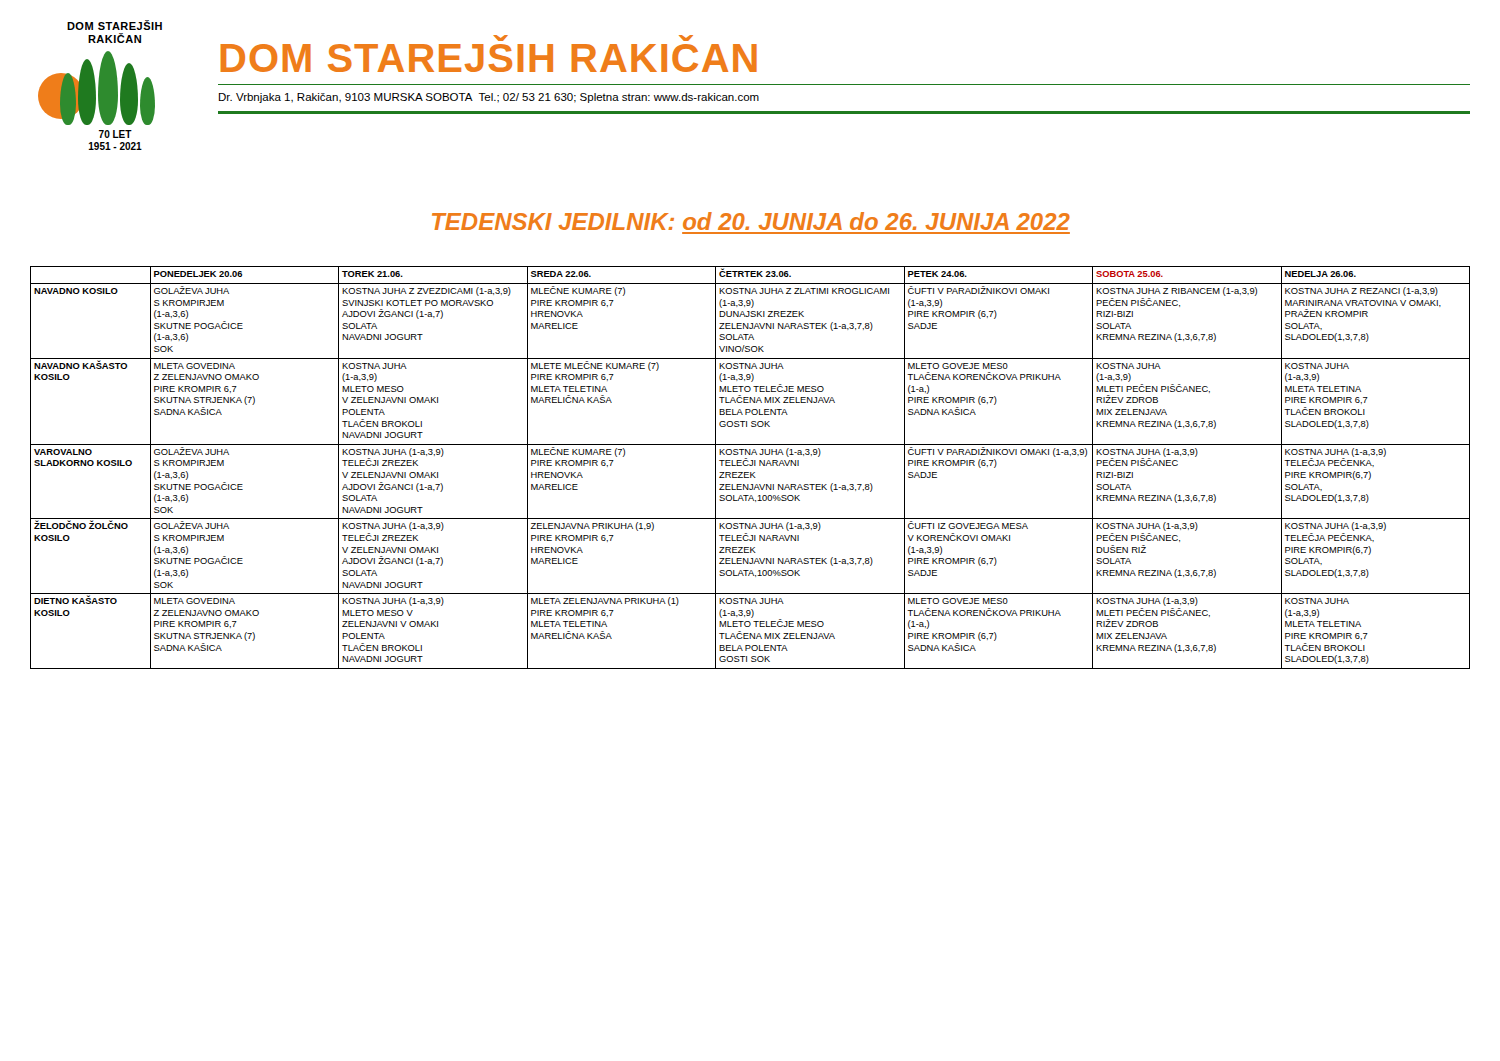DOM STAREJŠIH
RAKIČAN
70 LET
1951 - 2021
DOM STAREJŠIH RAKIČAN
Dr. Vrbnjaka 1, Rakičan, 9103 MURSKA SOBOTA Tel.; 02/ 53 21 630; Spletna stran: www.ds-rakican.com
TEDENSKI JEDILNIK: od 20. JUNIJA do 26. JUNIJA 2022
| | PONEDELJEK 20.06 | TOREK 21.06. | SREDA 22.06. | ČETRTEK 23.06. | PETEK 24.06. | SOBOTA 25.06. | NEDELJA 26.06. |
| --- | --- | --- | --- | --- | --- | --- | --- |
| NAVADNO KOSILO | GOLAŽEVA JUHA S KROMPIRJEM (1-a,3,6) SKUTNE POGAČICE (1-a,3,6) SOK | KOSTNA JUHA Z ZVEZDICAMI (1-a,3,9) SVINJSKI KOTLET PO MORAVSKO AJDOVI ŽGANCI (1-a,7) SOLATA NAVADNI JOGURT | MLEČNE KUMARE (7) PIRE KROMPIR 6,7 HRENOVKA MARELICE | KOSTNA JUHA Z ZLATIMI KROGLICAMI (1-a,3,9) DUNAJSKI ZREZEK ZELENJAVNI NARASTEK (1-a,3,7,8) SOLATA VINO/SOK | ČUFTI V PARADIŽNIKOVI OMAKI (1-a,3,9) PIRE KROMPIR (6,7) SADJE | KOSTNA JUHA Z RIBANCEM (1-a,3,9) PEČEN PIŠČANEC, RIZI-BIZI SOLATA KREMNA REZINA (1,3,6,7,8) | KOSTNA JUHA Z REZANCI (1-a,3,9) MARINIRANA VRATOVINA V OMAKI, PRAŽEN KROMPIR SOLATA, SLADOLED(1,3,7,8) |
| NAVADNO KAŠASTO KOSILO | MLETA GOVEDINA Z ZELENJAVNO OMAKO PIRE KROMPIR 6,7 SKUTNA STRJENKA (7) SADNA KAŠICA | KOSTNA JUHA (1-a,3,9) MLETO MESO V ZELENJAVNI OMAKI POLENTA TLAČEN BROKOLI NAVADNI JOGURT | MLETE MLEČNE KUMARE (7) PIRE KROMPIR 6,7 MLETA TELETINA MARELIČNA KAŠA | KOSTNA JUHA (1-a,3,9) MLETO TELEČJE MESO TLAČENA MIX ZELENJAVA BELA POLENTA GOSTI SOK | MLETO GOVEJE MES0 TLAČENA KORENČKOVA PRIKUHA (1-a,) PIRE KROMPIR (6,7) SADNA KAŠICA | KOSTNA JUHA (1-a,3,9) MLETI PEČEN PIŠČANEC, RIŽEV ZDROB MIX ZELENJAVA KREMNA REZINA (1,3,6,7,8) | KOSTNA JUHA (1-a,3,9) MLETA TELETINA PIRE KROMPIR 6,7 TLAČEN BROKOLI SLADOLED(1,3,7,8) |
| VAROVALNO SLADKORNO KOSILO | GOLAŽEVA JUHA S KROMPIRJEM (1-a,3,6) SKUTNE POGAČICE (1-a,3,6) SOK | KOSTNA JUHA (1-a,3,9) TELEČJI ZREZEK V ZELENJAVNI OMAKI AJDOVI ŽGANCI (1-a,7) SOLATA NAVADNI JOGURT | MLEČNE KUMARE (7) PIRE KROMPIR 6,7 HRENOVKA MARELICE | KOSTNA JUHA (1-a,3,9) TELEČJI NARAVNI ZREZEK ZELENJAVNI NARASTEK (1-a,3,7,8) SOLATA,100%SOK | ČUFTI V PARADIŽNIKOVI OMAKI (1-a,3,9) PIRE KROMPIR (6,7) SADJE | KOSTNA JUHA (1-a,3,9) PEČEN PIŠČANEC RIZI-BIZI SOLATA KREMNA REZINA (1,3,6,7,8) | KOSTNA JUHA (1-a,3,9) TELEČJA PEČENKA, PIRE KROMPIR(6,7) SOLATA, SLADOLED(1,3,7,8) |
| ŽELODČNO ŽOLČNO KOSILO | GOLAŽEVA JUHA S KROMPIRJEM (1-a,3,6) SKUTNE POGAČICE (1-a,3,6) SOK | KOSTNA JUHA (1-a,3,9) TELEČJI ZREZEK V ZELENJAVNI OMAKI AJDOVI ŽGANCI (1-a,7) SOLATA NAVADNI JOGURT | ZELENJAVNA PRIKUHA (1,9) PIRE KROMPIR 6,7 HRENOVKA MARELICE | KOSTNA JUHA (1-a,3,9) TELEČJI NARAVNI ZREZEK ZELENJAVNI NARASTEK (1-a,3,7,8) SOLATA,100%SOK | ČUFTI IZ GOVEJEGA MESA V KORENČKOVI OMAKI (1-a,3,9) PIRE KROMPIR (6,7) SADJE | KOSTNA JUHA (1-a,3,9) PEČEN PIŠČANEC, DUŠEN RIŽ SOLATA KREMNA REZINA (1,3,6,7,8) | KOSTNA JUHA (1-a,3,9) TELEČJA PEČENKA, PIRE KROMPIR(6,7) SOLATA, SLADOLED(1,3,7,8) |
| DIETNO KAŠASTO KOSILO | MLETA GOVEDINA Z ZELENJAVNO OMAKO PIRE KROMPIR 6,7 SKUTNA STRJENKA (7) SADNA KAŠICA | KOSTNA JUHA (1-a,3,9) MLETO MESO V ZELENJAVNI V OMAKI POLENTA TLAČEN BROKOLI NAVADNI JOGURT | MLETA ZELENJAVNA PRIKUHA (1) PIRE KROMPIR 6,7 MLETA TELETINA MARELIČNA KAŠA | KOSTNA JUHA (1-a,3,9) MLETO TELEČJE MESO TLAČENA MIX ZELENJAVA BELA POLENTA GOSTI SOK | MLETO GOVEJE MES0 TLAČENA KORENČKOVA PRIKUHA (1-a,) PIRE KROMPIR (6,7) SADNA KAŠICA | KOSTNA JUHA (1-a,3,9) MLETI PEČEN PIŠČANEC, RIŽEV ZDROB MIX ZELENJAVA KREMNA REZINA (1,3,6,7,8) | KOSTNA JUHA (1-a,3,9) MLETA TELETINA PIRE KROMPIR 6,7 TLAČEN BROKOLI SLADOLED(1,3,7,8) |